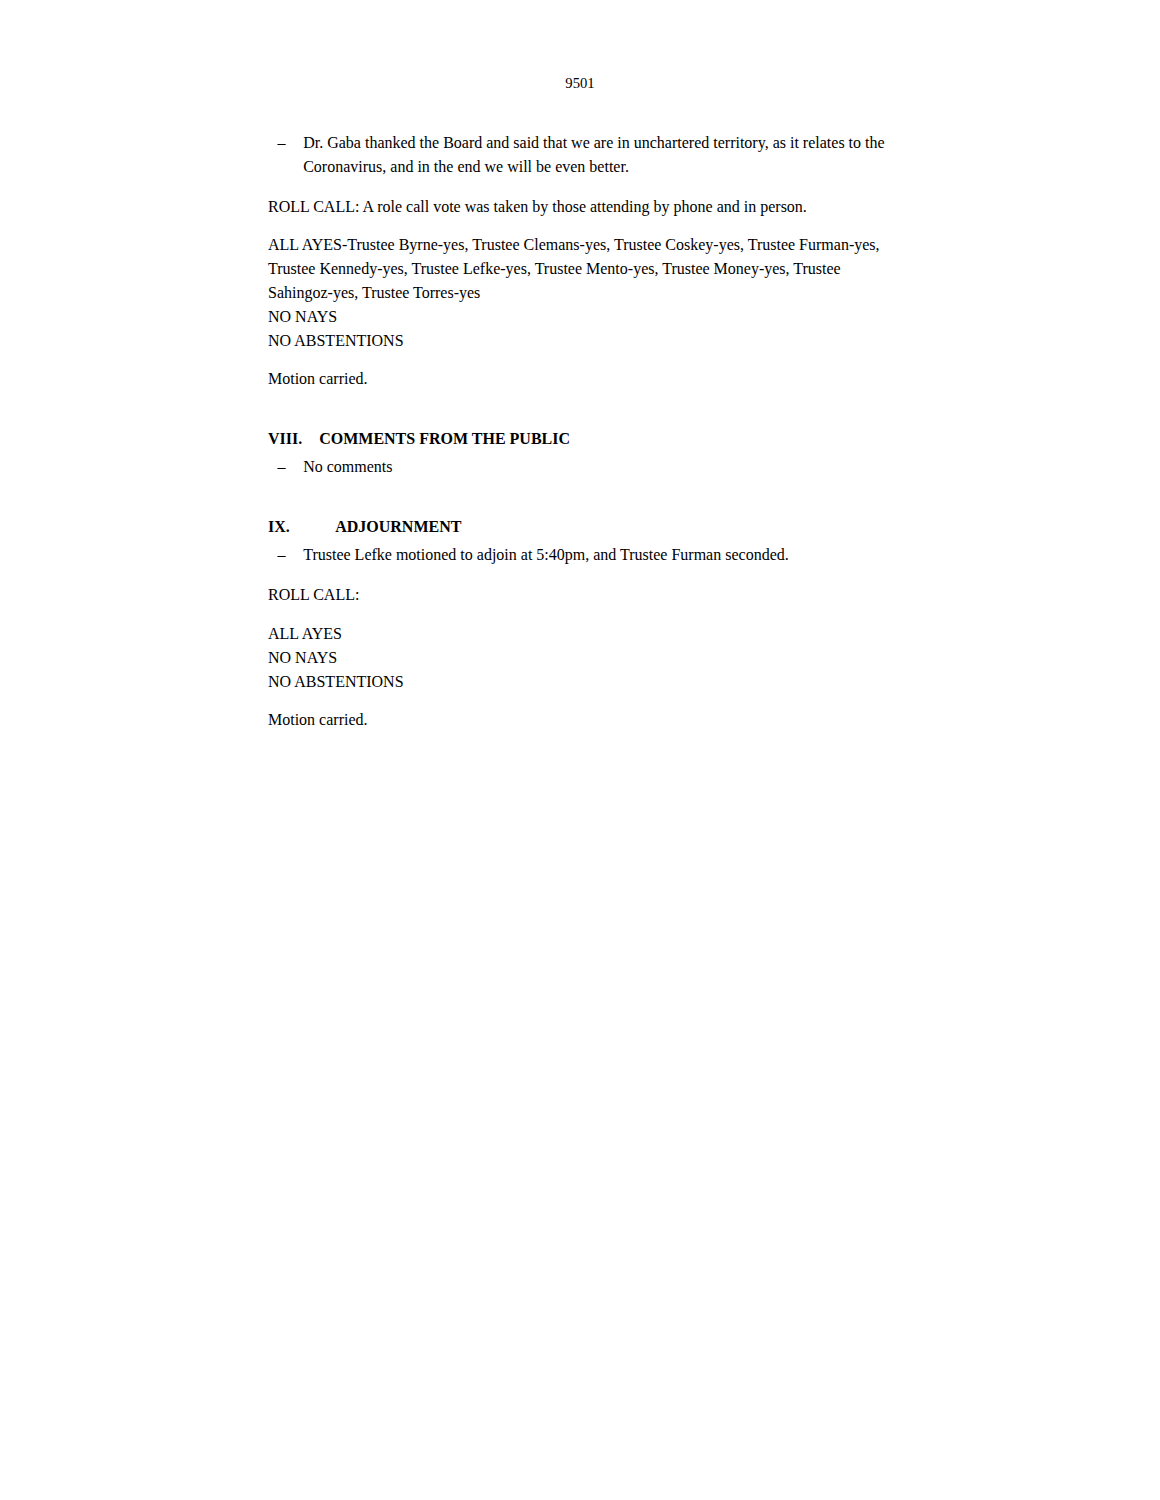9501
Dr. Gaba thanked the Board and said that we are in unchartered territory, as it relates to the Coronavirus, and in the end we will be even better.
ROLL CALL: A role call vote was taken by those attending by phone and in person.
ALL AYES-Trustee Byrne-yes, Trustee Clemans-yes, Trustee Coskey-yes, Trustee Furman-yes, Trustee Kennedy-yes, Trustee Lefke-yes, Trustee Mento-yes, Trustee Money-yes, Trustee Sahingoz-yes, Trustee Torres-yes
NO NAYS
NO ABSTENTIONS
Motion carried.
VIII. Comments from the Public
No comments
IX. Adjournment
Trustee Lefke motioned to adjoin at 5:40pm, and Trustee Furman seconded.
ROLL CALL:
ALL AYES
NO NAYS
NO ABSTENTIONS
Motion carried.